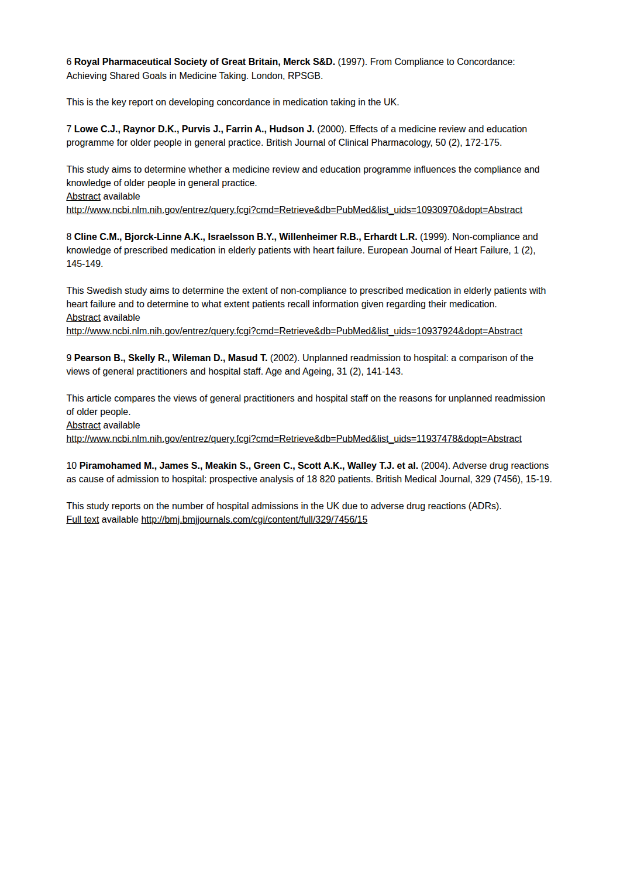6 Royal Pharmaceutical Society of Great Britain, Merck S&D. (1997). From Compliance to Concordance: Achieving Shared Goals in Medicine Taking. London, RPSGB.
This is the key report on developing concordance in medication taking in the UK.
7 Lowe C.J., Raynor D.K., Purvis J., Farrin A., Hudson J. (2000). Effects of a medicine review and education programme for older people in general practice. British Journal of Clinical Pharmacology, 50 (2), 172-175.
This study aims to determine whether a medicine review and education programme influences the compliance and knowledge of older people in general practice.
Abstract available
http://www.ncbi.nlm.nih.gov/entrez/query.fcgi?cmd=Retrieve&db=PubMed&list_uids=10930970&dopt=Abstract
8 Cline C.M., Bjorck-Linne A.K., Israelsson B.Y., Willenheimer R.B., Erhardt L.R. (1999). Non-compliance and knowledge of prescribed medication in elderly patients with heart failure. European Journal of Heart Failure, 1 (2), 145-149.
This Swedish study aims to determine the extent of non-compliance to prescribed medication in elderly patients with heart failure and to determine to what extent patients recall information given regarding their medication.
Abstract available
http://www.ncbi.nlm.nih.gov/entrez/query.fcgi?cmd=Retrieve&db=PubMed&list_uids=10937924&dopt=Abstract
9 Pearson B., Skelly R., Wileman D., Masud T. (2002). Unplanned readmission to hospital: a comparison of the views of general practitioners and hospital staff. Age and Ageing, 31 (2), 141-143.
This article compares the views of general practitioners and hospital staff on the reasons for unplanned readmission of older people.
Abstract available
http://www.ncbi.nlm.nih.gov/entrez/query.fcgi?cmd=Retrieve&db=PubMed&list_uids=11937478&dopt=Abstract
10 Piramohamed M., James S., Meakin S., Green C., Scott A.K., Walley T.J. et al. (2004). Adverse drug reactions as cause of admission to hospital: prospective analysis of 18 820 patients. British Medical Journal, 329 (7456), 15-19.
This study reports on the number of hospital admissions in the UK due to adverse drug reactions (ADRs).
Full text available http://bmj.bmjjournals.com/cgi/content/full/329/7456/15